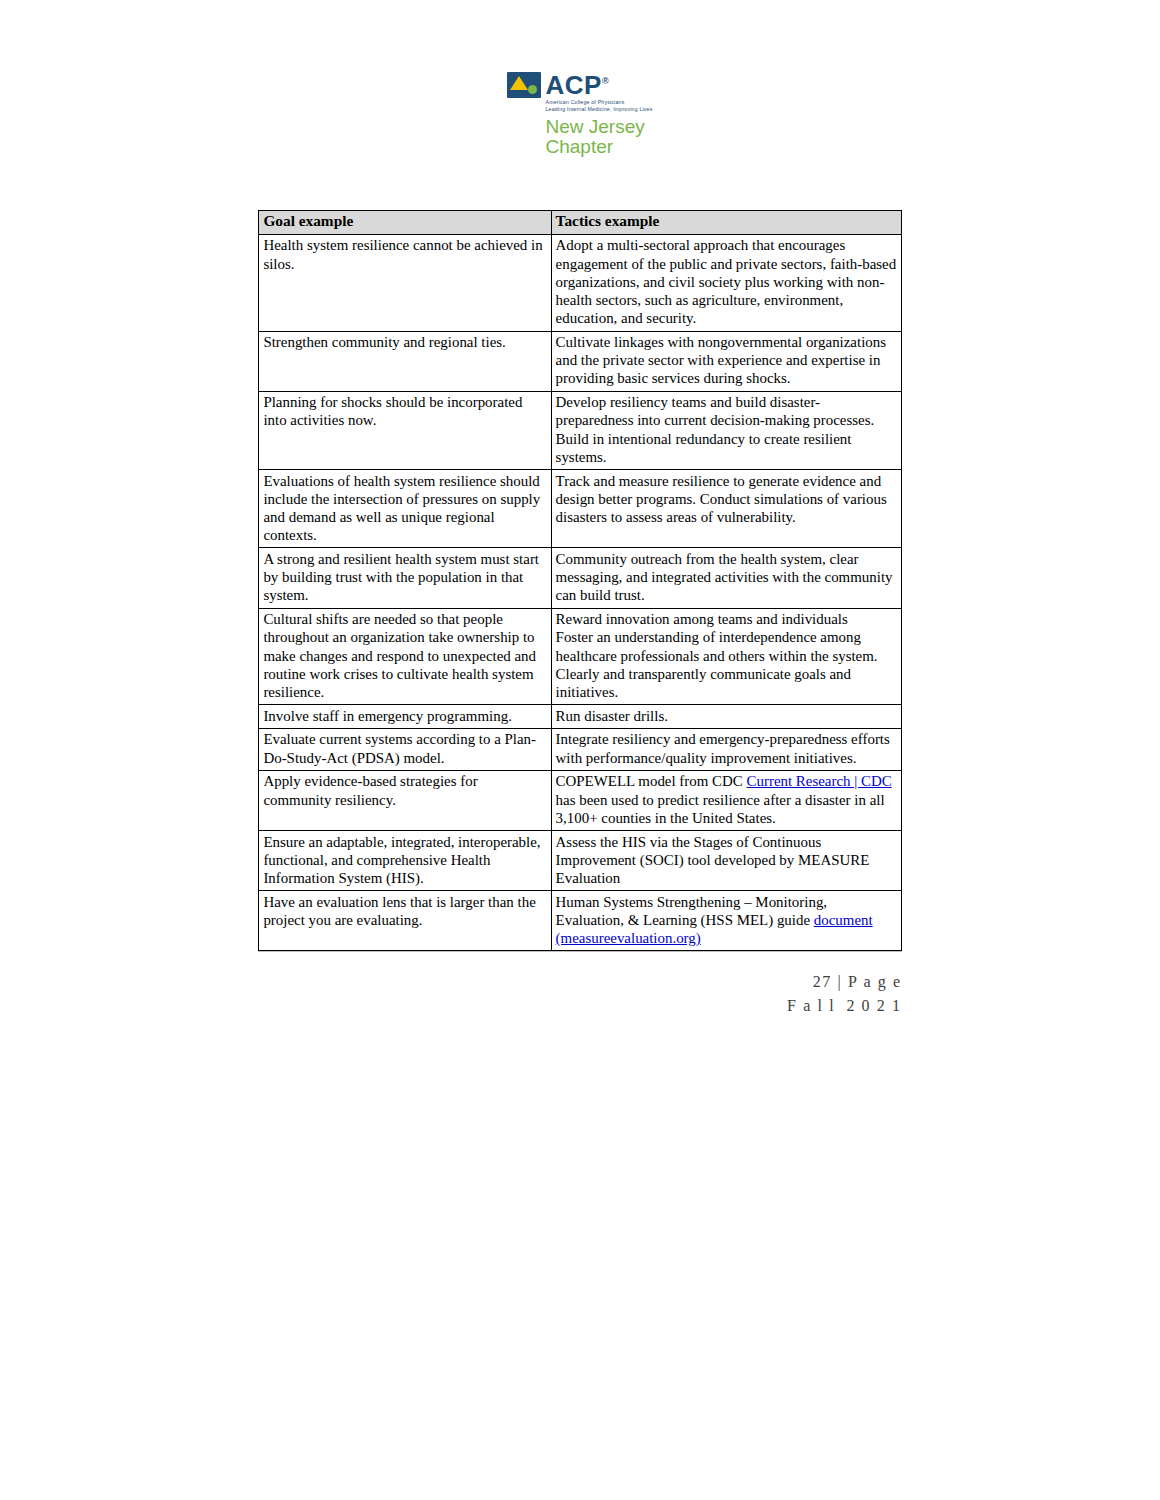ACP®
American College of Physicians
Leading Internal Medicine, Improving Lives
New Jersey
Chapter
| Goal example | Tactics example |
| --- | --- |
| Health system resilience cannot be achieved in silos. | Adopt a multi-sectoral approach that encourages engagement of the public and private sectors, faith-based organizations, and civil society plus working with non-health sectors, such as agriculture, environment, education, and security. |
| Strengthen community and regional ties. | Cultivate linkages with nongovernmental organizations and the private sector with experience and expertise in providing basic services during shocks. |
| Planning for shocks should be incorporated into activities now. | Develop resiliency teams and build disaster-preparedness into current decision-making processes. Build in intentional redundancy to create resilient systems. |
| Evaluations of health system resilience should include the intersection of pressures on supply and demand as well as unique regional contexts. | Track and measure resilience to generate evidence and design better programs. Conduct simulations of various disasters to assess areas of vulnerability. |
| A strong and resilient health system must start by building trust with the population in that system. | Community outreach from the health system, clear messaging, and integrated activities with the community can build trust. |
| Cultural shifts are needed so that people throughout an organization take ownership to make changes and respond to unexpected and routine work crises to cultivate health system resilience. | Reward innovation among teams and individuals Foster an understanding of interdependence among healthcare professionals and others within the system. Clearly and transparently communicate goals and initiatives. |
| Involve staff in emergency programming. | Run disaster drills. |
| Evaluate current systems according to a Plan-Do-Study-Act (PDSA) model. | Integrate resiliency and emergency-preparedness efforts with performance/quality improvement initiatives. |
| Apply evidence-based strategies for community resiliency. | COPEWELL model from CDC Current Research / CDC has been used to predict resilience after a disaster in all 3,100+ counties in the United States. |
| Ensure an adaptable, integrated, interoperable, functional, and comprehensive Health Information System (HIS). | Assess the HIS via the Stages of Continuous Improvement (SOCI) tool developed by MEASURE Evaluation |
| Have an evaluation lens that is larger than the project you are evaluating. | Human Systems Strengthening – Monitoring, Evaluation, & Learning (HSS MEL) guide document (measureevaluation.org) |
27 | P a g e
F a l l 2 0 2 1